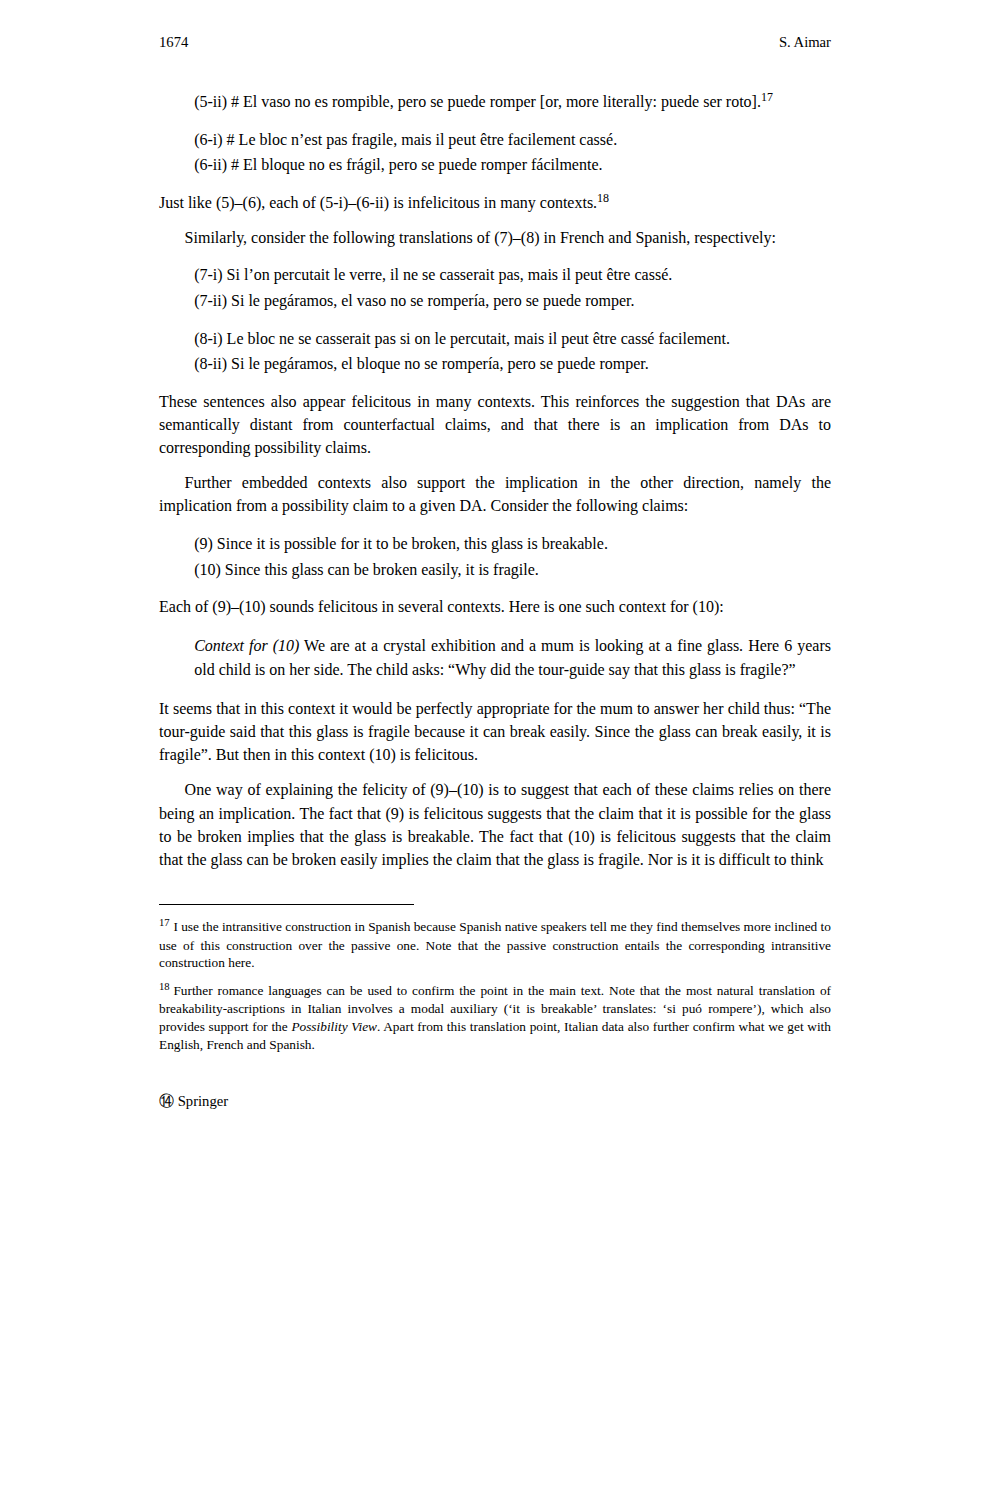1674 S. Aimar
(5-ii) # El vaso no es rompible, pero se puede romper [or, more literally: puede ser roto].17
(6-i) # Le bloc n’est pas fragile, mais il peut être facilement cassé.
(6-ii) # El bloque no es frágil, pero se puede romper fácilmente.
Just like (5)–(6), each of (5-i)–(6-ii) is infelicitous in many contexts.18
Similarly, consider the following translations of (7)–(8) in French and Spanish, respectively:
(7-i) Si l’on percutait le verre, il ne se casserait pas, mais il peut être cassé.
(7-ii) Si le pegáramos, el vaso no se rompería, pero se puede romper.
(8-i) Le bloc ne se casserait pas si on le percutait, mais il peut être cassé facilement.
(8-ii) Si le pegáramos, el bloque no se rompería, pero se puede romper.
These sentences also appear felicitous in many contexts. This reinforces the suggestion that DAs are semantically distant from counterfactual claims, and that there is an implication from DAs to corresponding possibility claims.
Further embedded contexts also support the implication in the other direction, namely the implication from a possibility claim to a given DA. Consider the following claims:
(9) Since it is possible for it to be broken, this glass is breakable.
(10) Since this glass can be broken easily, it is fragile.
Each of (9)–(10) sounds felicitous in several contexts. Here is one such context for (10):
Context for (10) We are at a crystal exhibition and a mum is looking at a fine glass. Here 6 years old child is on her side. The child asks: “Why did the tour-guide say that this glass is fragile?”
It seems that in this context it would be perfectly appropriate for the mum to answer her child thus: “The tour-guide said that this glass is fragile because it can break easily. Since the glass can break easily, it is fragile”. But then in this context (10) is felicitous.
One way of explaining the felicity of (9)–(10) is to suggest that each of these claims relies on there being an implication. The fact that (9) is felicitous suggests that the claim that it is possible for the glass to be broken implies that the glass is breakable. The fact that (10) is felicitous suggests that the claim that the glass can be broken easily implies the claim that the glass is fragile. Nor is it is difficult to think
17 I use the intransitive construction in Spanish because Spanish native speakers tell me they find themselves more inclined to use of this construction over the passive one. Note that the passive construction entails the corresponding intransitive construction here.
18 Further romance languages can be used to confirm the point in the main text. Note that the most natural translation of breakability-ascriptions in Italian involves a modal auxiliary (‘it is breakable’ translates: ‘si puó rompere’), which also provides support for the Possibility View. Apart from this translation point, Italian data also further confirm what we get with English, French and Spanish.
⑭ Springer